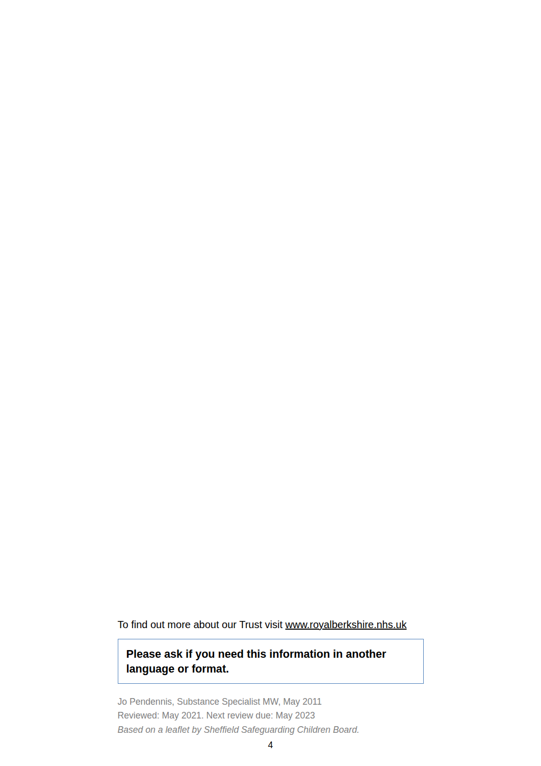To find out more about our Trust visit www.royalberkshire.nhs.uk
Please ask if you need this information in another language or format.
Jo Pendennis, Substance Specialist MW, May 2011
Reviewed: May 2021. Next review due: May 2023
Based on a leaflet by Sheffield Safeguarding Children Board.
4